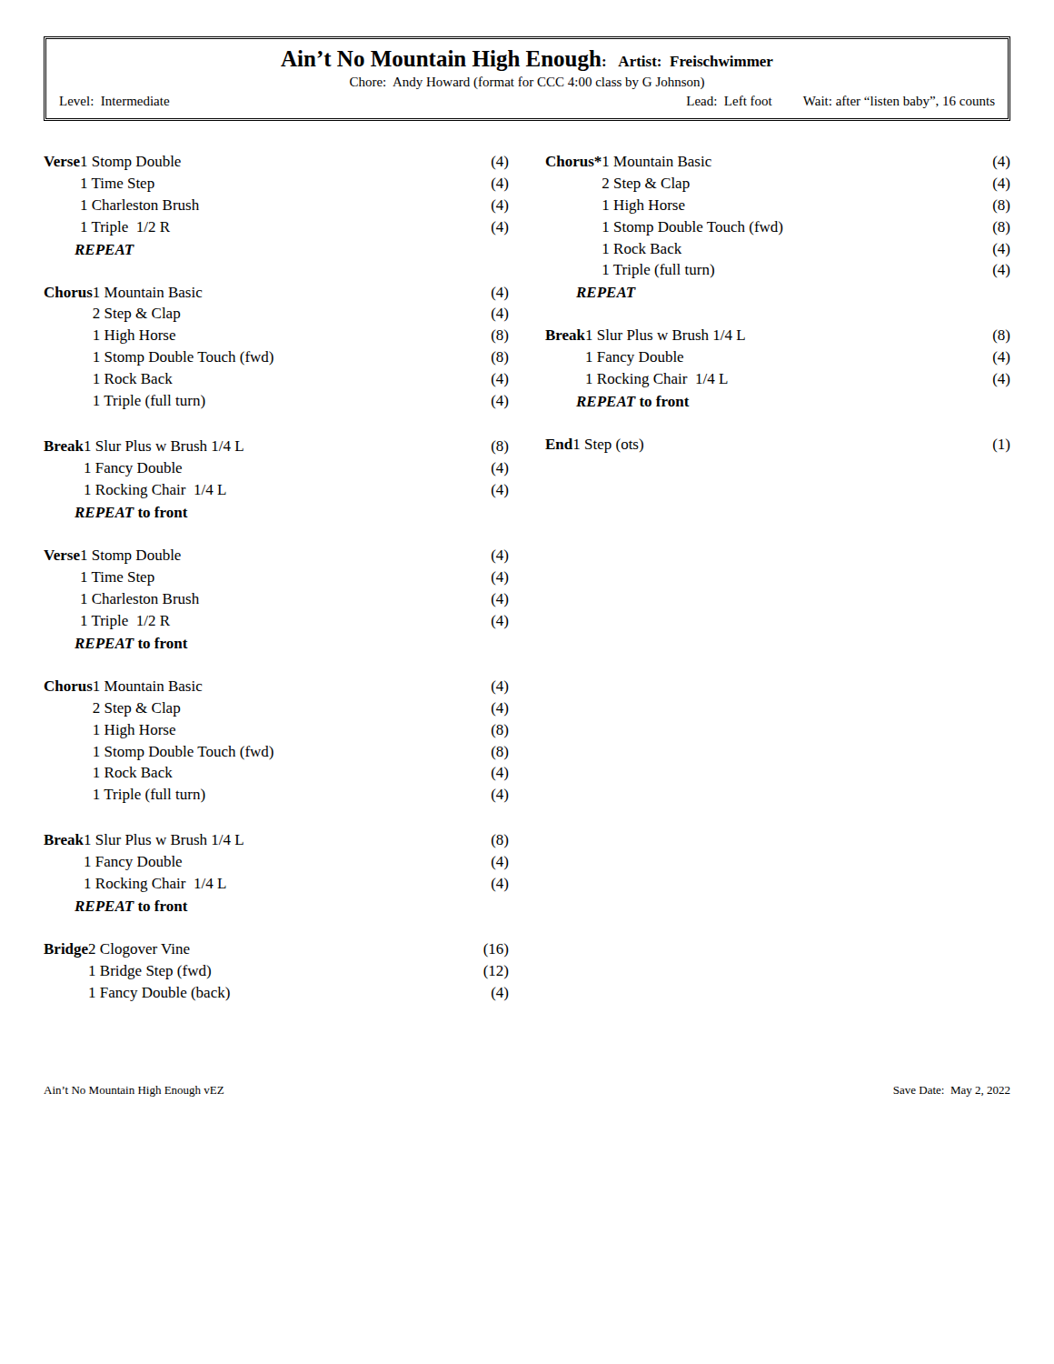Ain’t No Mountain High Enough: Artist: Freischwimmer
Chore: Andy Howard (format for CCC 4:00 class by G Johnson)
Level: Intermediate Lead: Left foot Wait: after “listen baby”, 16 counts
| Verse | 1 Stomp Double | (4) |
| | 1 Time Step | (4) |
| | 1 Charleston Brush | (4) |
| | 1 Triple 1/2 R | (4) |
REPEAT
| Chorus | 1 Mountain Basic | (4) |
| | 2 Step & Clap | (4) |
| | 1 High Horse | (8) |
| | 1 Stomp Double Touch (fwd) | (8) |
| | 1 Rock Back | (4) |
| | 1 Triple (full turn) | (4) |
| Break | 1 Slur Plus w Brush 1/4 L | (8) |
| | 1 Fancy Double | (4) |
| | 1 Rocking Chair 1/4 L | (4) |
REPEAT to front
| Verse | 1 Stomp Double | (4) |
| | 1 Time Step | (4) |
| | 1 Charleston Brush | (4) |
| | 1 Triple 1/2 R | (4) |
REPEAT to front
| Chorus | 1 Mountain Basic | (4) |
| | 2 Step & Clap | (4) |
| | 1 High Horse | (8) |
| | 1 Stomp Double Touch (fwd) | (8) |
| | 1 Rock Back | (4) |
| | 1 Triple (full turn) | (4) |
| Break | 1 Slur Plus w Brush 1/4 L | (8) |
| | 1 Fancy Double | (4) |
| | 1 Rocking Chair 1/4 L | (4) |
REPEAT to front
| Bridge | 2 Clogover Vine | (16) |
| | 1 Bridge Step (fwd) | (12) |
| | 1 Fancy Double (back) | (4) |
| Chorus* | 1 Mountain Basic | (4) |
| | 2 Step & Clap | (4) |
| | 1 High Horse | (8) |
| | 1 Stomp Double Touch (fwd) | (8) |
| | 1 Rock Back | (4) |
| | 1 Triple (full turn) | (4) |
REPEAT
| Break | 1 Slur Plus w Brush 1/4 L | (8) |
| | 1 Fancy Double | (4) |
| | 1 Rocking Chair 1/4 L | (4) |
REPEAT to front
| End | 1 Step (ots) | (1) |
Ain’t No Mountain High Enough vEZ Save Date: May 2, 2022